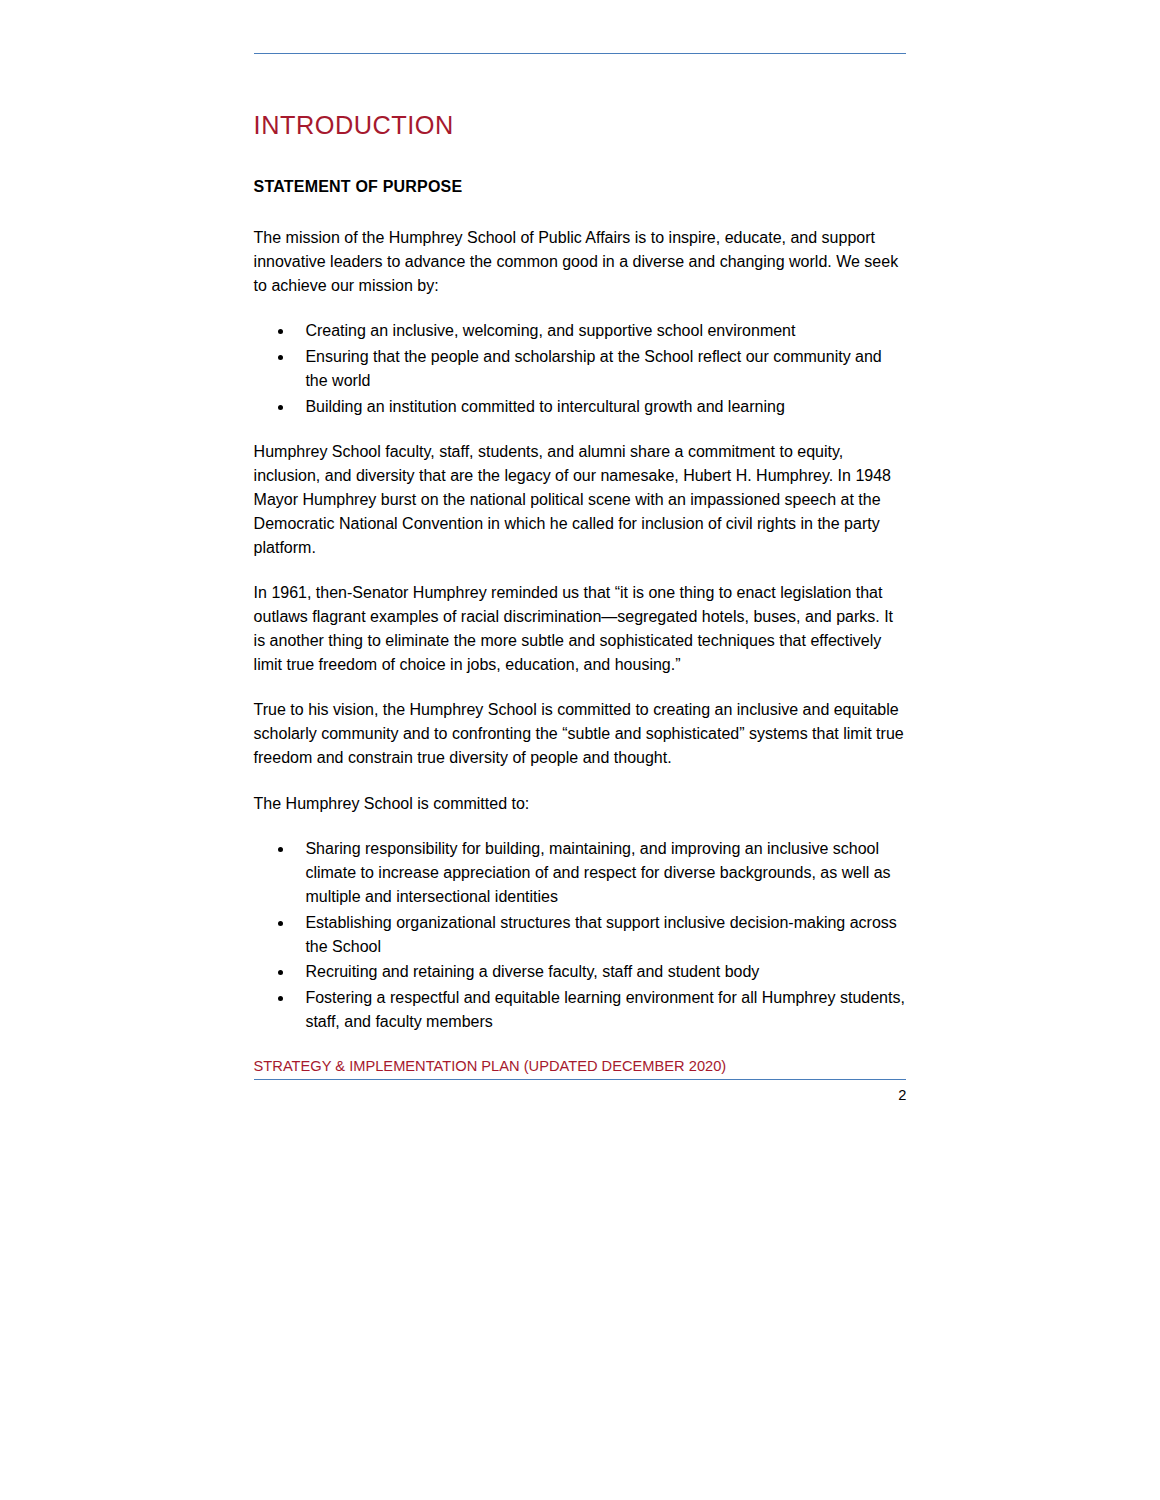INTRODUCTION
STATEMENT OF PURPOSE
The mission of the Humphrey School of Public Affairs is to inspire, educate, and support innovative leaders to advance the common good in a diverse and changing world. We seek to achieve our mission by:
Creating an inclusive, welcoming, and supportive school environment
Ensuring that the people and scholarship at the School reflect our community and the world
Building an institution committed to intercultural growth and learning
Humphrey School faculty, staff, students, and alumni share a commitment to equity, inclusion, and diversity that are the legacy of our namesake, Hubert H. Humphrey. In 1948 Mayor Humphrey burst on the national political scene with an impassioned speech at the Democratic National Convention in which he called for inclusion of civil rights in the party platform.
In 1961, then-Senator Humphrey reminded us that “it is one thing to enact legislation that outlaws flagrant examples of racial discrimination—segregated hotels, buses, and parks. It is another thing to eliminate the more subtle and sophisticated techniques that effectively limit true freedom of choice in jobs, education, and housing.”
True to his vision, the Humphrey School is committed to creating an inclusive and equitable scholarly community and to confronting the “subtle and sophisticated” systems that limit true freedom and constrain true diversity of people and thought.
The Humphrey School is committed to:
Sharing responsibility for building, maintaining, and improving an inclusive school climate to increase appreciation of and respect for diverse backgrounds, as well as multiple and intersectional identities
Establishing organizational structures that support inclusive decision-making across the School
Recruiting and retaining a diverse faculty, staff and student body
Fostering a respectful and equitable learning environment for all Humphrey students, staff, and faculty members
STRATEGY & IMPLEMENTATION PLAN (UPDATED DECEMBER 2020)
2